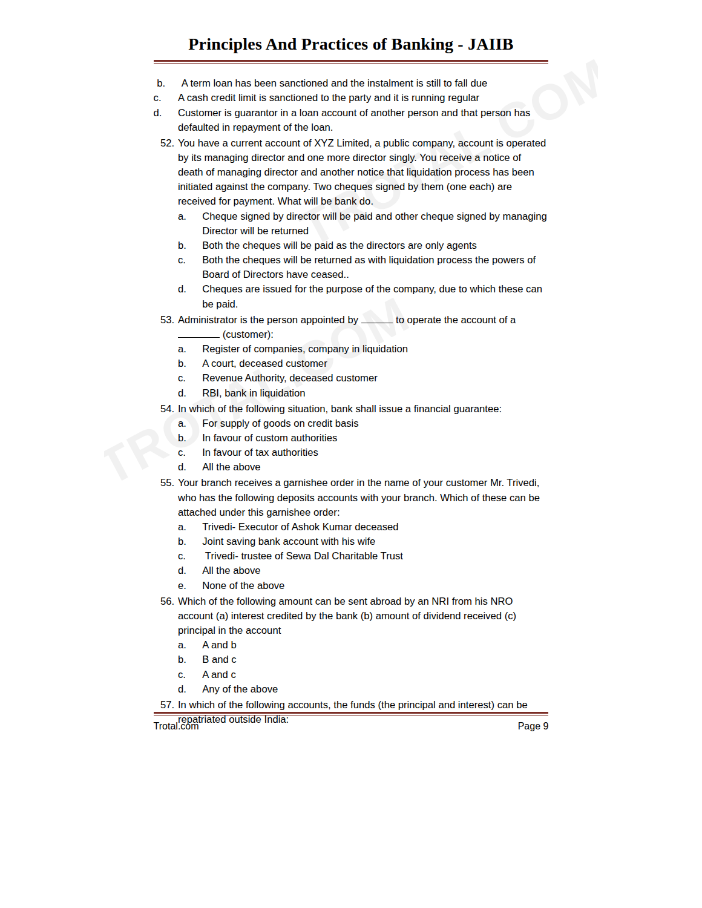TROTAL.COM TROTAL.COM
Principles And Practices of Banking - JAIIB
A term loan has been sanctioned and the instalment is still to fall due
A cash credit limit is sanctioned to the party and it is running regular
Customer is guarantor in a loan account of another person and that person has defaulted in repayment of the loan.
You have a current account of XYZ Limited, a public company, account is operated by its managing director and one more director singly. You receive a notice of death of managing director and another notice that liquidation process has been initiated against the company. Two cheques signed by them (one each) are received for payment. What will be bank do.
Cheque signed by director will be paid and other cheque signed by managing Director will be returned
Both the cheques will be paid as the directors are only agents
Both the cheques will be returned as with liquidation process the powers of Board of Directors have ceased..
Cheques are issued for the purpose of the company, due to which these can be paid.
Administrator is the person appointed by to operate the account of a (customer):
Register of companies, company in liquidation
A court, deceased customer
Revenue Authority, deceased customer
RBI, bank in liquidation
In which of the following situation, bank shall issue a financial guarantee:
For supply of goods on credit basis
In favour of custom authorities
In favour of tax authorities
All the above
Your branch receives a garnishee order in the name of your customer Mr. Trivedi, who has the following deposits accounts with your branch. Which of these can be attached under this garnishee order:
Trivedi- Executor of Ashok Kumar deceased
Joint saving bank account with his wife
Trivedi- trustee of Sewa Dal Charitable Trust
All the above
None of the above
Which of the following amount can be sent abroad by an NRI from his NRO account (a) interest credited by the bank (b) amount of dividend received (c) principal in the account
A and b
B and c
A and c
Any of the above
In which of the following accounts, the funds (the principal and interest) can be repatriated outside India:
Trotal.com
Page 9